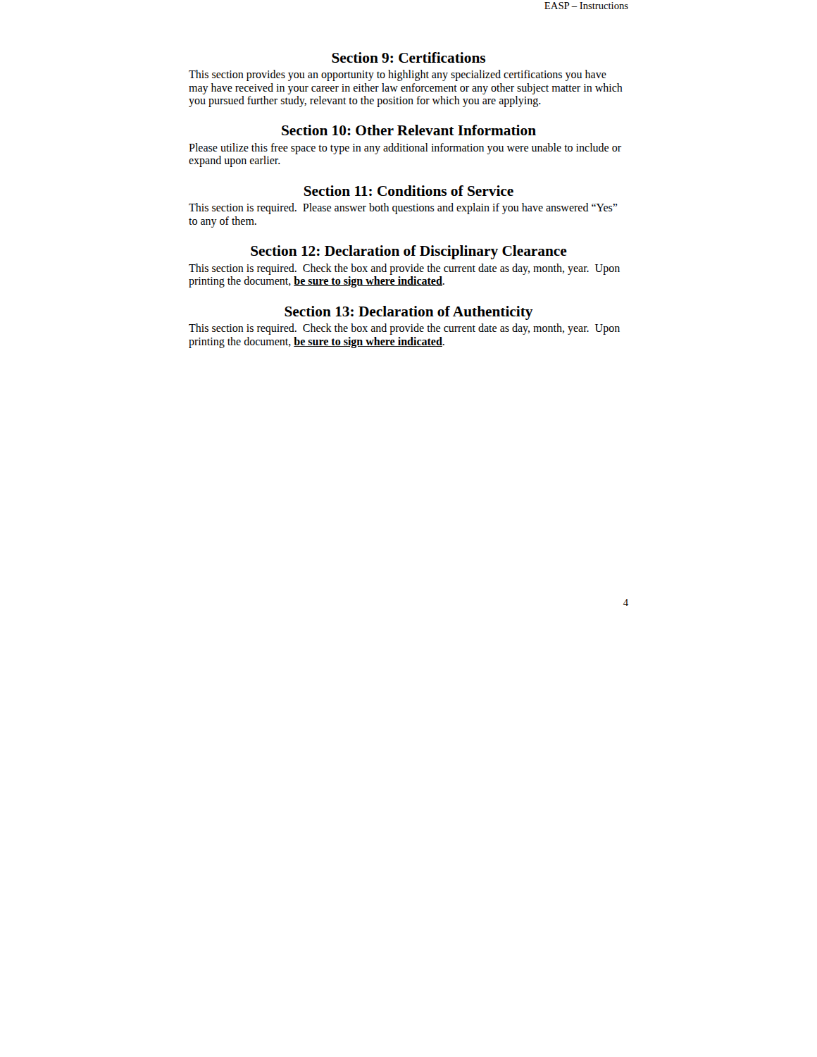EASP – Instructions
Section 9: Certifications
This section provides you an opportunity to highlight any specialized certifications you have may have received in your career in either law enforcement or any other subject matter in which you pursued further study, relevant to the position for which you are applying.
Section 10: Other Relevant Information
Please utilize this free space to type in any additional information you were unable to include or expand upon earlier.
Section 11: Conditions of Service
This section is required. Please answer both questions and explain if you have answered “Yes” to any of them.
Section 12: Declaration of Disciplinary Clearance
This section is required. Check the box and provide the current date as day, month, year. Upon printing the document, be sure to sign where indicated.
Section 13: Declaration of Authenticity
This section is required. Check the box and provide the current date as day, month, year. Upon printing the document, be sure to sign where indicated.
4